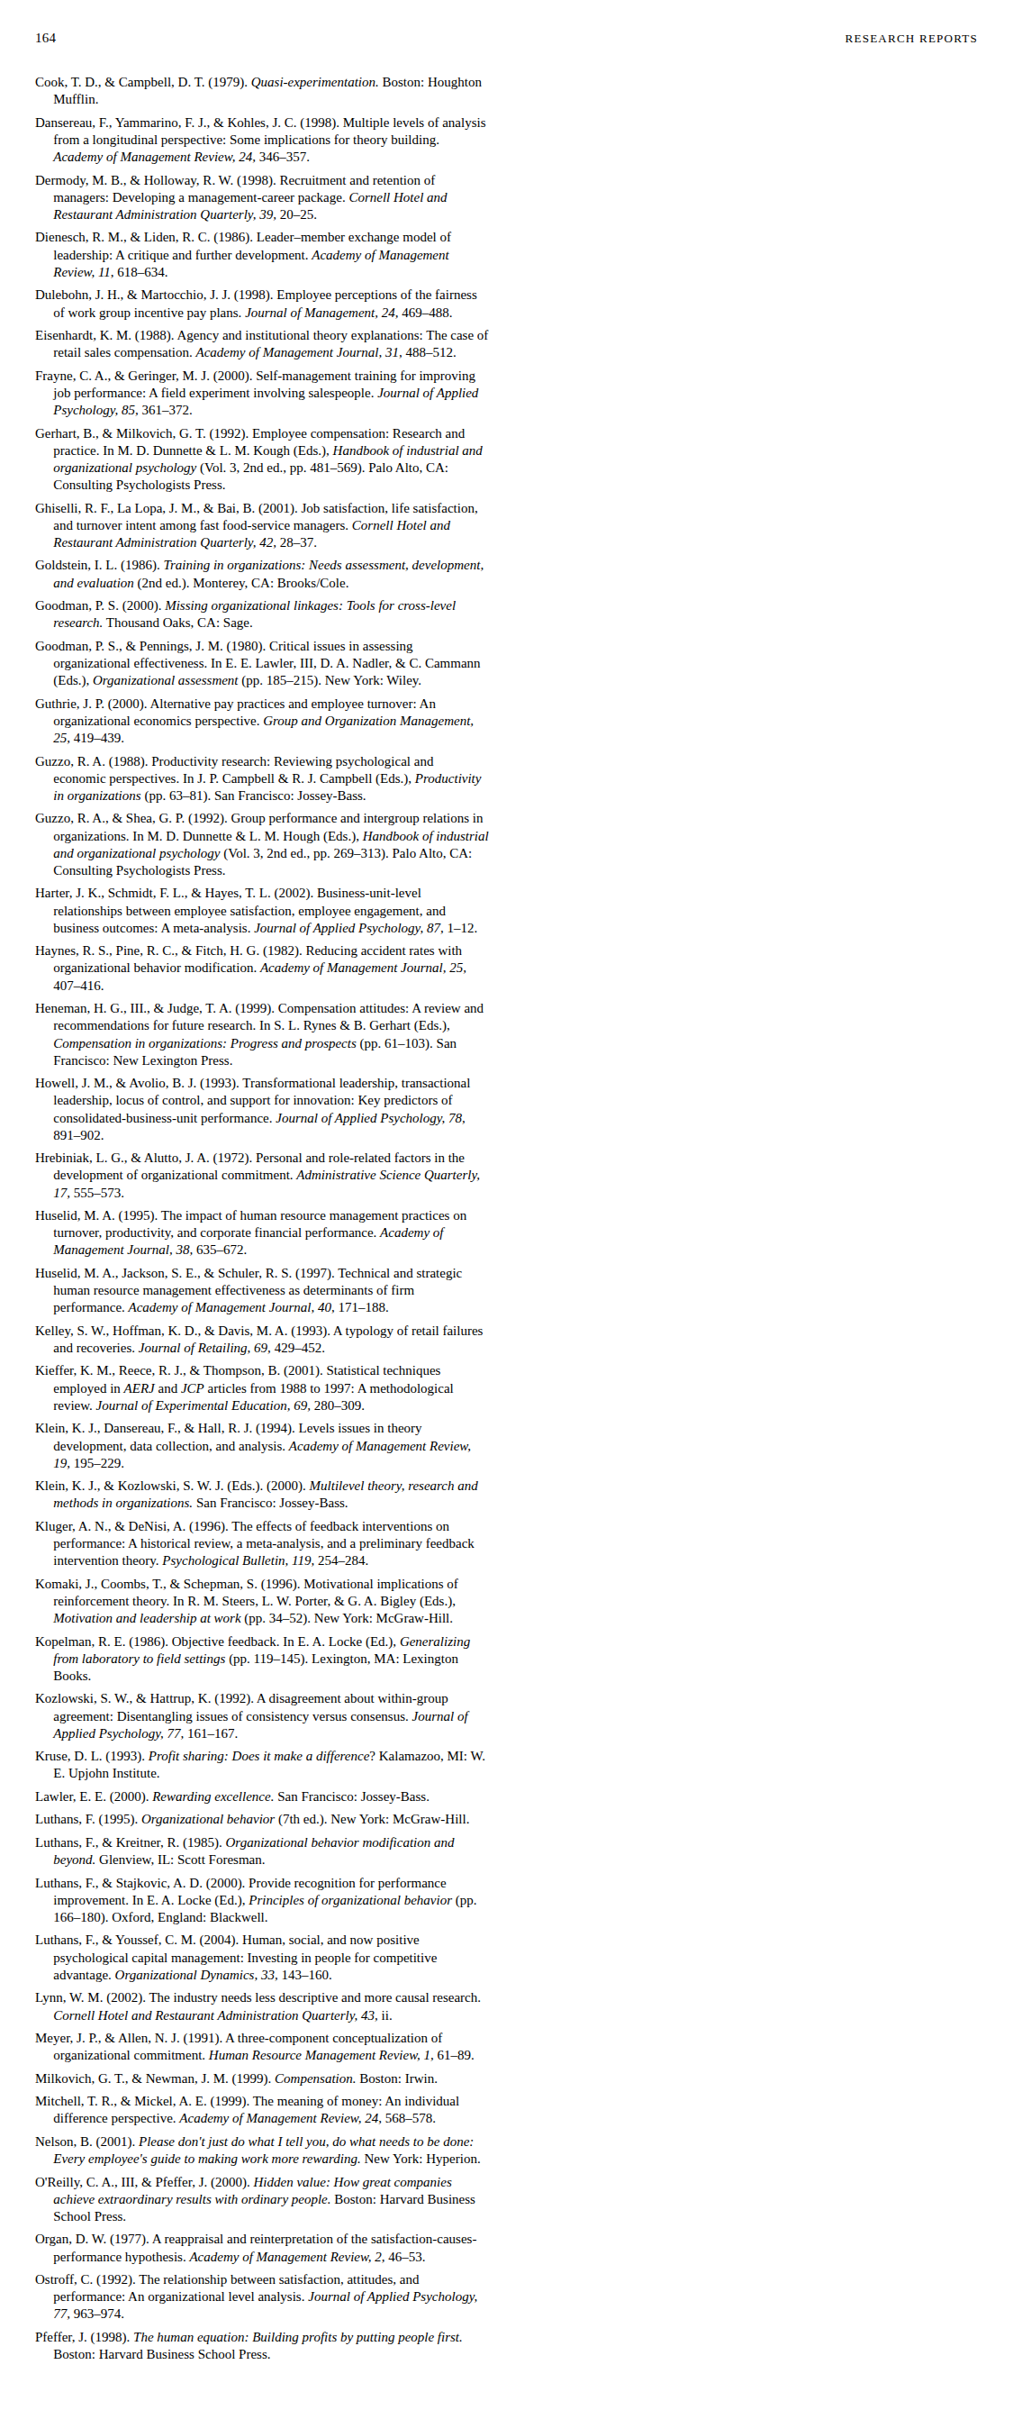164 Research Reports
Cook, T. D., & Campbell, D. T. (1979). Quasi-experimentation. Boston: Houghton Mufflin.
Dansereau, F., Yammarino, F. J., & Kohles, J. C. (1998). Multiple levels of analysis from a longitudinal perspective: Some implications for theory building. Academy of Management Review, 24, 346–357.
Dermody, M. B., & Holloway, R. W. (1998). Recruitment and retention of managers: Developing a management-career package. Cornell Hotel and Restaurant Administration Quarterly, 39, 20–25.
Dienesch, R. M., & Liden, R. C. (1986). Leader–member exchange model of leadership: A critique and further development. Academy of Management Review, 11, 618–634.
Dulebohn, J. H., & Martocchio, J. J. (1998). Employee perceptions of the fairness of work group incentive pay plans. Journal of Management, 24, 469–488.
Eisenhardt, K. M. (1988). Agency and institutional theory explanations: The case of retail sales compensation. Academy of Management Journal, 31, 488–512.
Frayne, C. A., & Geringer, M. J. (2000). Self-management training for improving job performance: A field experiment involving salespeople. Journal of Applied Psychology, 85, 361–372.
Gerhart, B., & Milkovich, G. T. (1992). Employee compensation: Research and practice. In M. D. Dunnette & L. M. Kough (Eds.), Handbook of industrial and organizational psychology (Vol. 3, 2nd ed., pp. 481–569). Palo Alto, CA: Consulting Psychologists Press.
Ghiselli, R. F., La Lopa, J. M., & Bai, B. (2001). Job satisfaction, life satisfaction, and turnover intent among fast food-service managers. Cornell Hotel and Restaurant Administration Quarterly, 42, 28–37.
Goldstein, I. L. (1986). Training in organizations: Needs assessment, development, and evaluation (2nd ed.). Monterey, CA: Brooks/Cole.
Goodman, P. S. (2000). Missing organizational linkages: Tools for cross-level research. Thousand Oaks, CA: Sage.
Goodman, P. S., & Pennings, J. M. (1980). Critical issues in assessing organizational effectiveness. In E. E. Lawler, III, D. A. Nadler, & C. Cammann (Eds.), Organizational assessment (pp. 185–215). New York: Wiley.
Guthrie, J. P. (2000). Alternative pay practices and employee turnover: An organizational economics perspective. Group and Organization Management, 25, 419–439.
Guzzo, R. A. (1988). Productivity research: Reviewing psychological and economic perspectives. In J. P. Campbell & R. J. Campbell (Eds.), Productivity in organizations (pp. 63–81). San Francisco: Jossey-Bass.
Guzzo, R. A., & Shea, G. P. (1992). Group performance and intergroup relations in organizations. In M. D. Dunnette & L. M. Hough (Eds.), Handbook of industrial and organizational psychology (Vol. 3, 2nd ed., pp. 269–313). Palo Alto, CA: Consulting Psychologists Press.
Harter, J. K., Schmidt, F. L., & Hayes, T. L. (2002). Business-unit-level relationships between employee satisfaction, employee engagement, and business outcomes: A meta-analysis. Journal of Applied Psychology, 87, 1–12.
Haynes, R. S., Pine, R. C., & Fitch, H. G. (1982). Reducing accident rates with organizational behavior modification. Academy of Management Journal, 25, 407–416.
Heneman, H. G., III., & Judge, T. A. (1999). Compensation attitudes: A review and recommendations for future research. In S. L. Rynes & B. Gerhart (Eds.), Compensation in organizations: Progress and prospects (pp. 61–103). San Francisco: New Lexington Press.
Howell, J. M., & Avolio, B. J. (1993). Transformational leadership, transactional leadership, locus of control, and support for innovation: Key predictors of consolidated-business-unit performance. Journal of Applied Psychology, 78, 891–902.
Hrebiniak, L. G., & Alutto, J. A. (1972). Personal and role-related factors in the development of organizational commitment. Administrative Science Quarterly, 17, 555–573.
Huselid, M. A. (1995). The impact of human resource management practices on turnover, productivity, and corporate financial performance. Academy of Management Journal, 38, 635–672.
Huselid, M. A., Jackson, S. E., & Schuler, R. S. (1997). Technical and strategic human resource management effectiveness as determinants of firm performance. Academy of Management Journal, 40, 171–188.
Kelley, S. W., Hoffman, K. D., & Davis, M. A. (1993). A typology of retail failures and recoveries. Journal of Retailing, 69, 429–452.
Kieffer, K. M., Reece, R. J., & Thompson, B. (2001). Statistical techniques employed in AERJ and JCP articles from 1988 to 1997: A methodological review. Journal of Experimental Education, 69, 280–309.
Klein, K. J., Dansereau, F., & Hall, R. J. (1994). Levels issues in theory development, data collection, and analysis. Academy of Management Review, 19, 195–229.
Klein, K. J., & Kozlowski, S. W. J. (Eds.). (2000). Multilevel theory, research and methods in organizations. San Francisco: Jossey-Bass.
Kluger, A. N., & DeNisi, A. (1996). The effects of feedback interventions on performance: A historical review, a meta-analysis, and a preliminary feedback intervention theory. Psychological Bulletin, 119, 254–284.
Komaki, J., Coombs, T., & Schepman, S. (1996). Motivational implications of reinforcement theory. In R. M. Steers, L. W. Porter, & G. A. Bigley (Eds.), Motivation and leadership at work (pp. 34–52). New York: McGraw-Hill.
Kopelman, R. E. (1986). Objective feedback. In E. A. Locke (Ed.), Generalizing from laboratory to field settings (pp. 119–145). Lexington, MA: Lexington Books.
Kozlowski, S. W., & Hattrup, K. (1992). A disagreement about within-group agreement: Disentangling issues of consistency versus consensus. Journal of Applied Psychology, 77, 161–167.
Kruse, D. L. (1993). Profit sharing: Does it make a difference? Kalamazoo, MI: W. E. Upjohn Institute.
Lawler, E. E. (2000). Rewarding excellence. San Francisco: Jossey-Bass.
Luthans, F. (1995). Organizational behavior (7th ed.). New York: McGraw-Hill.
Luthans, F., & Kreitner, R. (1985). Organizational behavior modification and beyond. Glenview, IL: Scott Foresman.
Luthans, F., & Stajkovic, A. D. (2000). Provide recognition for performance improvement. In E. A. Locke (Ed.), Principles of organizational behavior (pp. 166–180). Oxford, England: Blackwell.
Luthans, F., & Youssef, C. M. (2004). Human, social, and now positive psychological capital management: Investing in people for competitive advantage. Organizational Dynamics, 33, 143–160.
Lynn, W. M. (2002). The industry needs less descriptive and more causal research. Cornell Hotel and Restaurant Administration Quarterly, 43, ii.
Meyer, J. P., & Allen, N. J. (1991). A three-component conceptualization of organizational commitment. Human Resource Management Review, 1, 61–89.
Milkovich, G. T., & Newman, J. M. (1999). Compensation. Boston: Irwin.
Mitchell, T. R., & Mickel, A. E. (1999). The meaning of money: An individual difference perspective. Academy of Management Review, 24, 568–578.
Nelson, B. (2001). Please don't just do what I tell you, do what needs to be done: Every employee's guide to making work more rewarding. New York: Hyperion.
O'Reilly, C. A., III, & Pfeffer, J. (2000). Hidden value: How great companies achieve extraordinary results with ordinary people. Boston: Harvard Business School Press.
Organ, D. W. (1977). A reappraisal and reinterpretation of the satisfaction-causes-performance hypothesis. Academy of Management Review, 2, 46–53.
Ostroff, C. (1992). The relationship between satisfaction, attitudes, and performance: An organizational level analysis. Journal of Applied Psychology, 77, 963–974.
Pfeffer, J. (1998). The human equation: Building profits by putting people first. Boston: Harvard Business School Press.